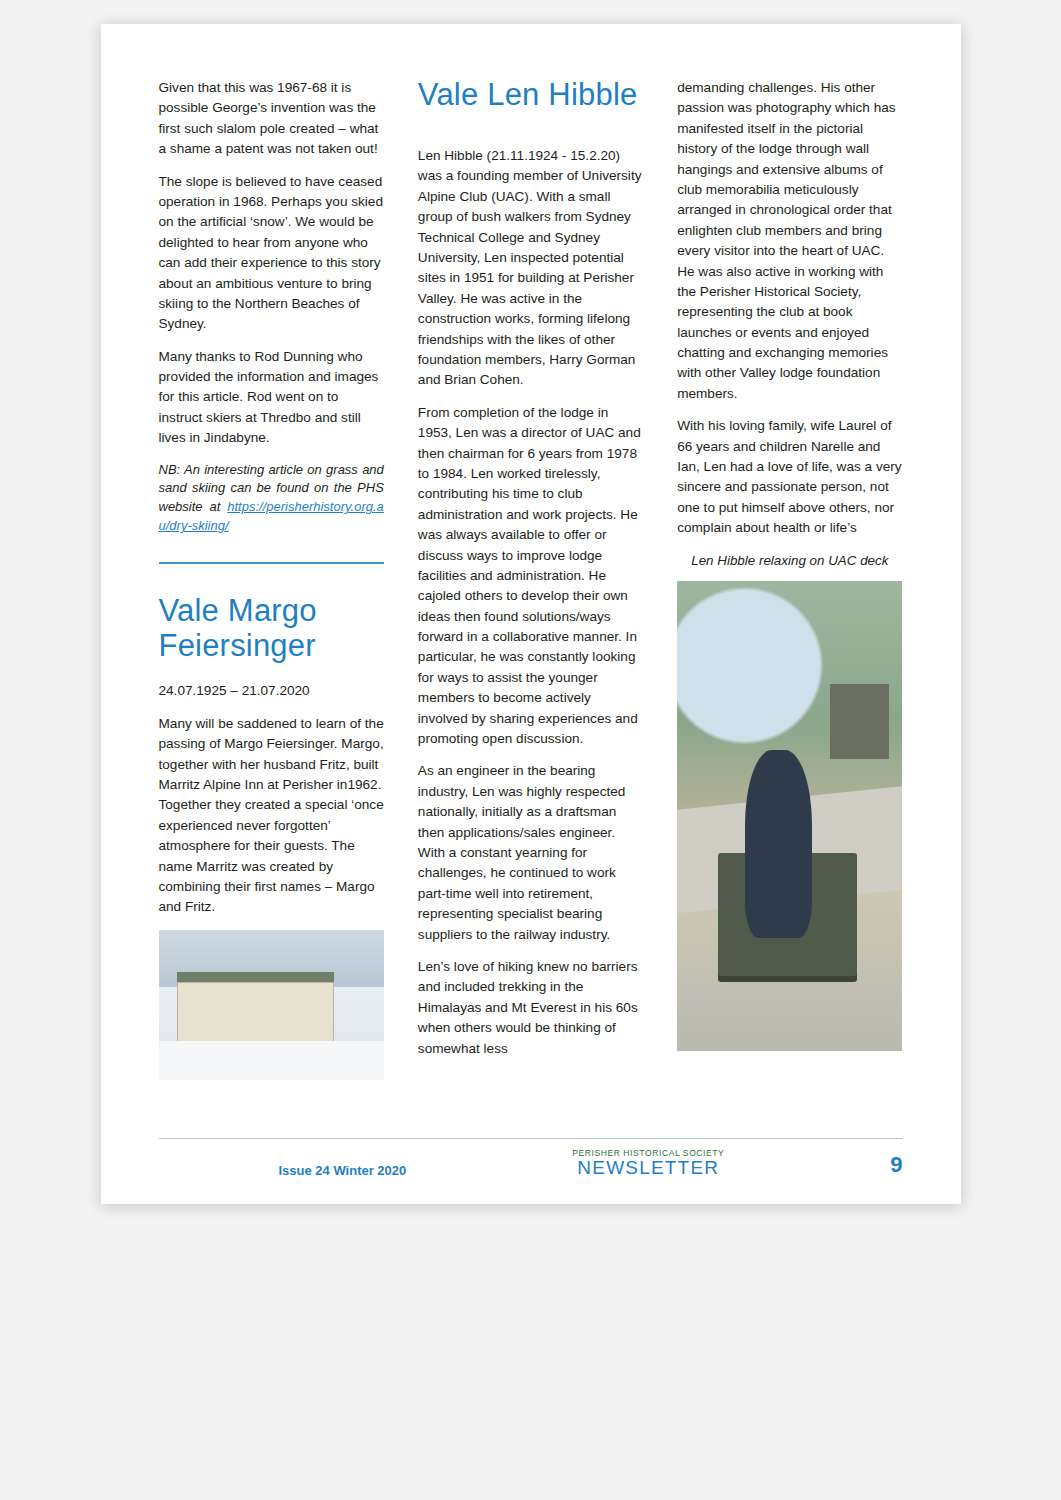Given that this was 1967-68 it is possible George’s invention was the first such slalom pole created – what a shame a patent was not taken out!
The slope is believed to have ceased operation in 1968. Perhaps you skied on the artificial ‘snow’. We would be delighted to hear from anyone who can add their experience to this story about an ambitious venture to bring skiing to the Northern Beaches of Sydney.
Many thanks to Rod Dunning who provided the information and images for this article. Rod went on to instruct skiers at Thredbo and still lives in Jindabyne.
NB: An interesting article on grass and sand skiing can be found on the PHS website at https://perisherhistory.org.au/dry-skiing/
Vale Margo
Feiersinger
24.07.1925 – 21.07.2020
Many will be saddened to learn of the passing of Margo Feiersinger. Margo, together with her husband Fritz, built Marritz Alpine Inn at Perisher in1962. Together they created a special ‘once experienced never forgotten’ atmosphere for their guests. The name Marritz was created by combining their first names – Margo and Fritz.
Vale Len Hibble
Len Hibble (21.11.1924 - 15.2.20) was a founding member of University Alpine Club (UAC). With a small group of bush walkers from Sydney Technical College and Sydney University, Len inspected potential sites in 1951 for building at Perisher Valley. He was active in the construction works, forming lifelong friendships with the likes of other foundation members, Harry Gorman and Brian Cohen.
From completion of the lodge in 1953, Len was a director of UAC and then chairman for 6 years from 1978 to 1984. Len worked tirelessly, contributing his time to club administration and work projects. He was always available to offer or discuss ways to improve lodge facilities and administration. He cajoled others to develop their own ideas then found solutions/ways forward in a collaborative manner. In particular, he was constantly looking for ways to assist the younger members to become actively involved by sharing experiences and promoting open discussion.
As an engineer in the bearing industry, Len was highly respected nationally, initially as a draftsman then applications/sales engineer. With a constant yearning for challenges, he continued to work part-time well into retirement, representing specialist bearing suppliers to the railway industry.
Len’s love of hiking knew no barriers and included trekking in the Himalayas and Mt Everest in his 60s when others would be thinking of somewhat less
demanding challenges. His other passion was photography which has manifested itself in the pictorial history of the lodge through wall hangings and extensive albums of club memorabilia meticulously arranged in chronological order that enlighten club members and bring every visitor into the heart of UAC. He was also active in working with the Perisher Historical Society, representing the club at book launches or events and enjoyed chatting and exchanging memories with other Valley lodge foundation members.
With his loving family, wife Laurel of 66 years and children Narelle and Ian, Len had a love of life, was a very sincere and passionate person, not one to put himself above others, nor complain about health or life’s
Len Hibble relaxing on UAC deck
Issue 24 Winter 2020
Perisher Historical Society
NEWSLETTER
9